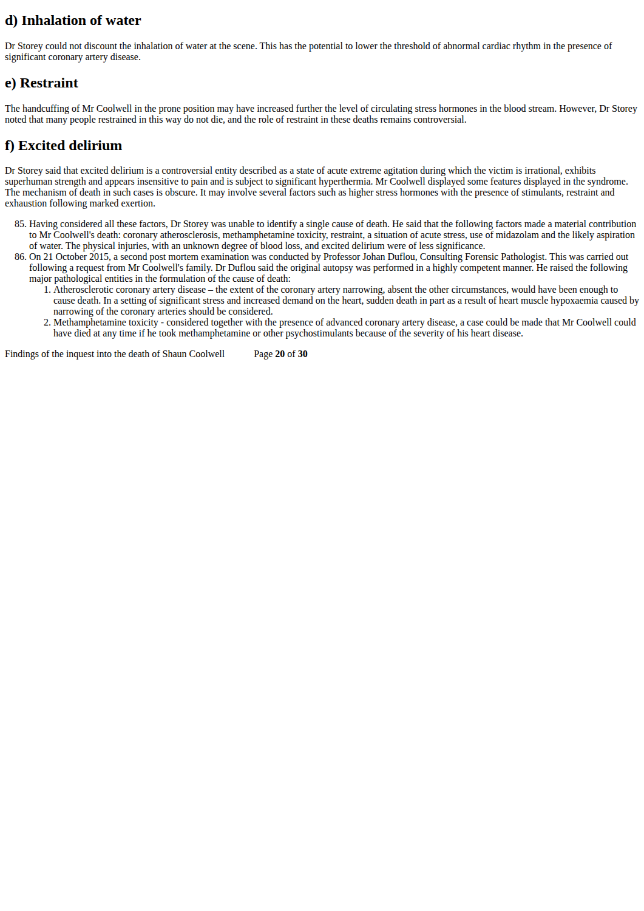d) Inhalation of water
Dr Storey could not discount the inhalation of water at the scene. This has the potential to lower the threshold of abnormal cardiac rhythm in the presence of significant coronary artery disease.
e) Restraint
The handcuffing of Mr Coolwell in the prone position may have increased further the level of circulating stress hormones in the blood stream. However, Dr Storey noted that many people restrained in this way do not die, and the role of restraint in these deaths remains controversial.
f) Excited delirium
Dr Storey said that excited delirium is a controversial entity described as a state of acute extreme agitation during which the victim is irrational, exhibits superhuman strength and appears insensitive to pain and is subject to significant hyperthermia. Mr Coolwell displayed some features displayed in the syndrome. The mechanism of death in such cases is obscure. It may involve several factors such as higher stress hormones with the presence of stimulants, restraint and exhaustion following marked exertion.
Having considered all these factors, Dr Storey was unable to identify a single cause of death. He said that the following factors made a material contribution to Mr Coolwell's death: coronary atherosclerosis, methamphetamine toxicity, restraint, a situation of acute stress, use of midazolam and the likely aspiration of water. The physical injuries, with an unknown degree of blood loss, and excited delirium were of less significance.
On 21 October 2015, a second post mortem examination was conducted by Professor Johan Duflou, Consulting Forensic Pathologist. This was carried out following a request from Mr Coolwell's family. Dr Duflou said the original autopsy was performed in a highly competent manner. He raised the following major pathological entities in the formulation of the cause of death:
Atherosclerotic coronary artery disease – the extent of the coronary artery narrowing, absent the other circumstances, would have been enough to cause death. In a setting of significant stress and increased demand on the heart, sudden death in part as a result of heart muscle hypoxaemia caused by narrowing of the coronary arteries should be considered.
Methamphetamine toxicity - considered together with the presence of advanced coronary artery disease, a case could be made that Mr Coolwell could have died at any time if he took methamphetamine or other psychostimulants because of the severity of his heart disease.
Findings of the inquest into the death of Shaun Coolwell Page 20 of 30